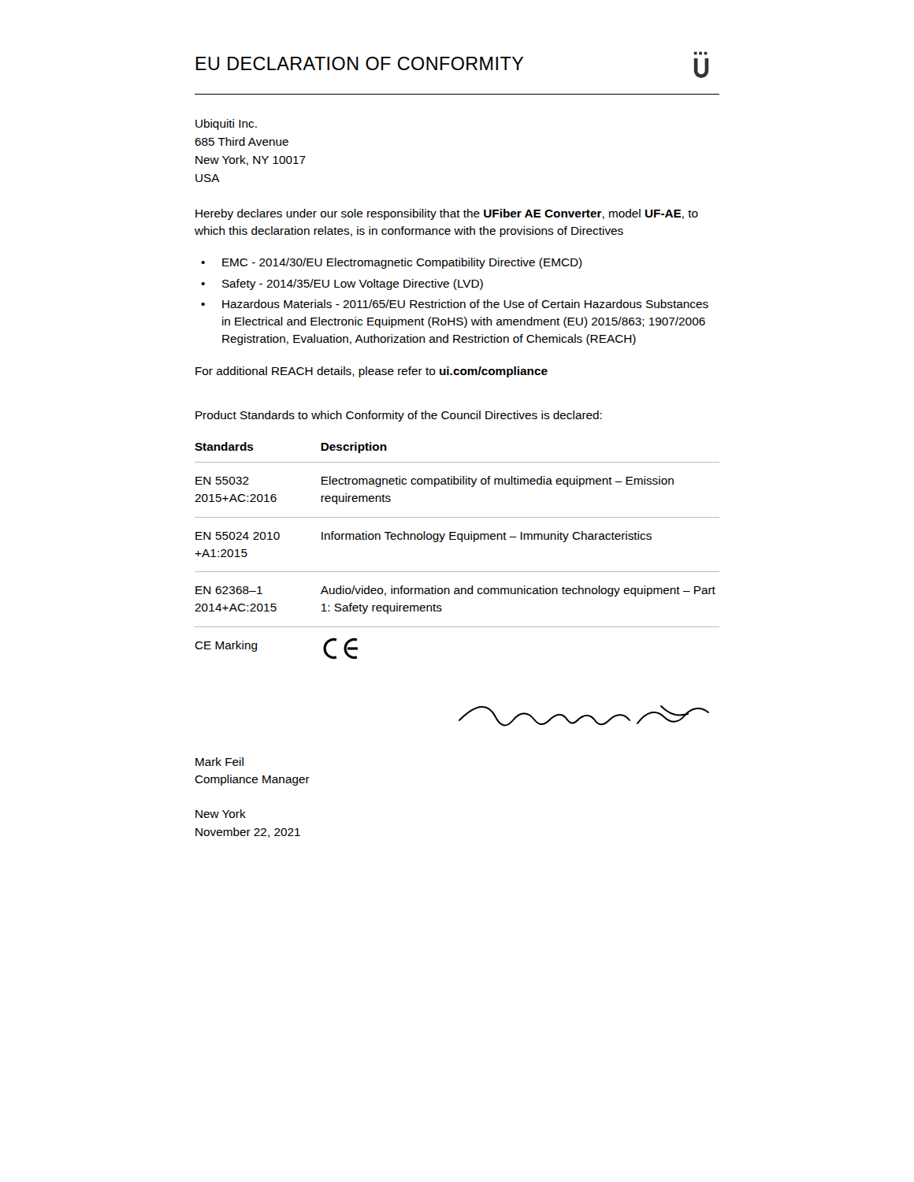EU DECLARATION OF CONFORMITY
Ubiquiti Inc.
685 Third Avenue
New York, NY 10017
USA
Hereby declares under our sole responsibility that the UFiber AE Converter, model UF-AE, to which this declaration relates, is in conformance with the provisions of Directives
EMC - 2014/30/EU Electromagnetic Compatibility Directive (EMCD)
Safety - 2014/35/EU Low Voltage Directive (LVD)
Hazardous Materials - 2011/65/EU Restriction of the Use of Certain Hazardous Substances in Electrical and Electronic Equipment (RoHS) with amendment (EU) 2015/863; 1907/2006 Registration, Evaluation, Authorization and Restriction of Chemicals (REACH)
For additional REACH details, please refer to ui.com/compliance
Product Standards to which Conformity of the Council Directives is declared:
| Standards | Description |
| --- | --- |
| EN 55032 2015+AC:2016 | Electromagnetic compatibility of multimedia equipment – Emission requirements |
| EN 55024 2010 +A1:2015 | Information Technology Equipment – Immunity Characteristics |
| EN 62368–1 2014+AC:2015 | Audio/video, information and communication technology equipment – Part 1: Safety requirements |
| CE Marking | |
Mark Feil
Compliance Manager
New York
November 22, 2021